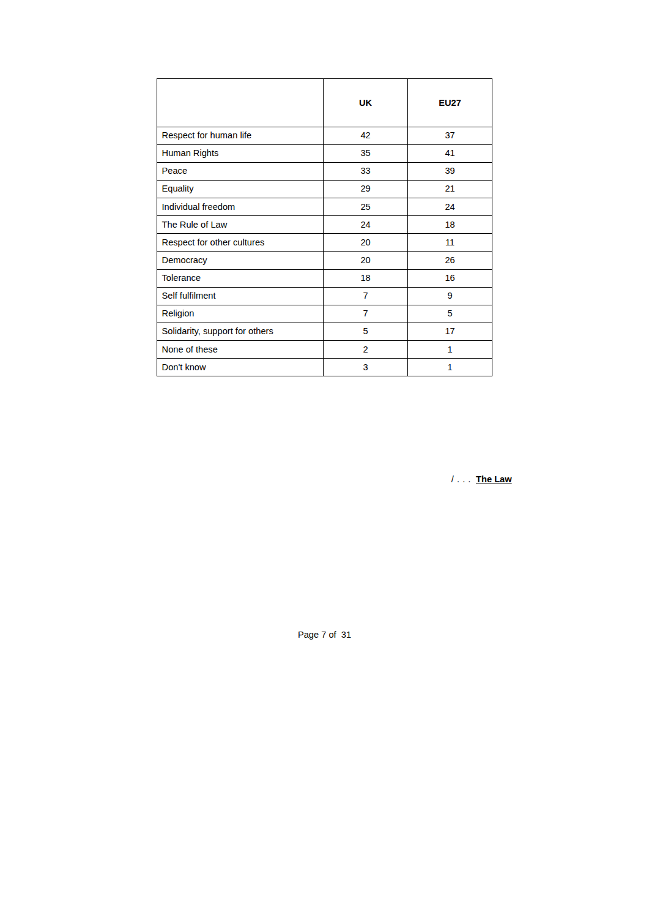| | UK | EU27 |
| --- | --- | --- |
| Respect for human life | 42 | 37 |
| Human Rights | 35 | 41 |
| Peace | 33 | 39 |
| Equality | 29 | 21 |
| Individual freedom | 25 | 24 |
| The Rule of Law | 24 | 18 |
| Respect for other cultures | 20 | 11 |
| Democracy | 20 | 26 |
| Tolerance | 18 | 16 |
| Self fulfilment | 7 | 9 |
| Religion | 7 | 5 |
| Solidarity, support for others | 5 | 17 |
| None of these | 2 | 1 |
| Don't know | 3 | 1 |
/ . . . The Law
Page 7 of 31